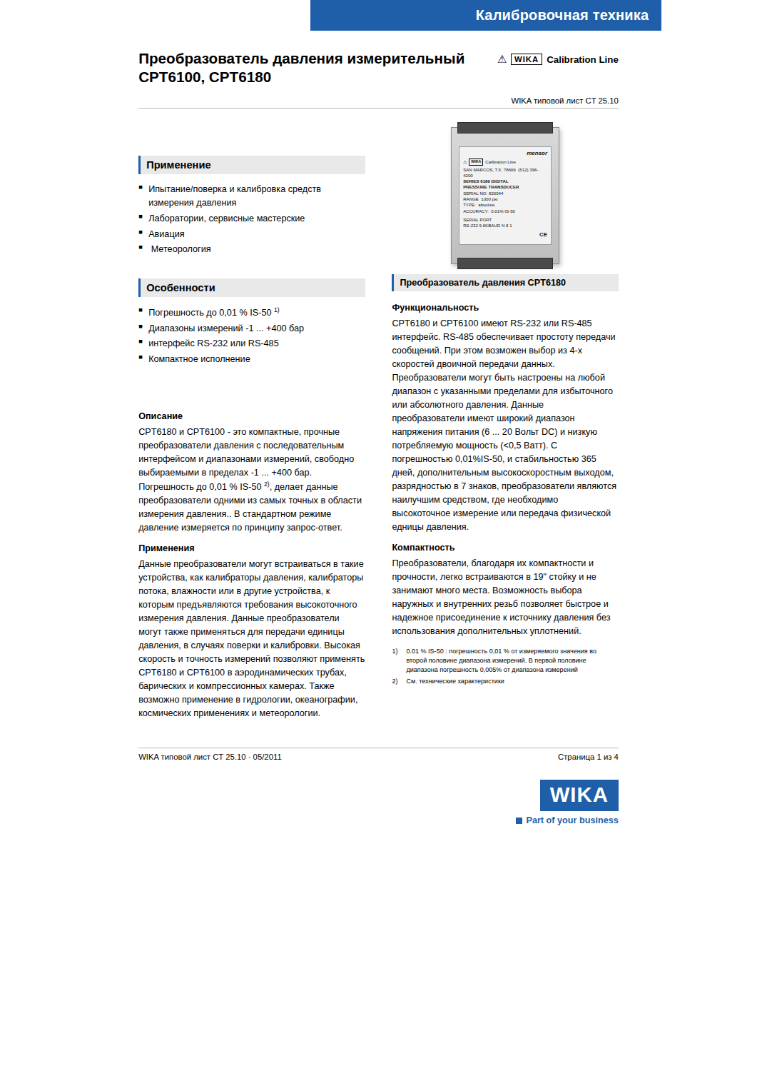Калибровочная техника
Преобразователь давления измерительный
CPT6100, CPT6180
⚠ WIKA Calibration Line
WIKA типовой лист CT 25.10
Применение
Ипытание/поверка и калибровка средств измерения давления
Лаборатории, сервисные мастерские
Авиация
Метеорология
Особенности
Погрешность до 0,01 % IS-50 1)
Диапазоны измерений -1 ... +400 бар
интерфейс RS-232 или RS-485
Компактное исполнение
Описание
CPT6180 и CPT6100 - это компактные, прочные преобразователи давления с последовательным интерфейсом и диапазонами измерений, свободно выбираемыми в пределах -1 ... +400 бар. Погрешность до 0,01 % IS-50 2), делает данные преобразователи одними из самых точных в области измерения давления.. В стандартном режиме давление измеряется по принципу запрос-ответ.
Применения
Данные преобразователи могут встраиваться в такие устройства, как калибраторы давления, калибраторы потока, влажности или в другие устройства, к которым предъявляются требования высокоточного измерения давления. Данные преобразователи могут также применяться для передачи единицы давления, в случаях поверки и калибровки. Высокая скорость и точность измерений позволяют применять CPT6180 и CPT6100 в аэродинамических трубах,
барических и компрессионных камерах. Также возможно применение в гидрологии, океанографии, космических применениях и метеорологии.
mensor
⚠ WIKA Calibration Line
SAN MARCOS, T.X. 78666 (512) 396-4200
SERIES 6180 DIGITAL
PRESSURE TRANSDUCER
SERIAL NO: 820044
RANGE 1000 psi
TYPE: absolute
ACCURACY: 0.01% IS-50
SERIAL PORT
RS-232 9.6KBAUD N 8 1
CE
Преобразователь давления CPT6180
Функциональность
CPT6180 и CPT6100 имеют RS-232 или RS-485 интерфейс. RS-485 обеспечивает простоту передачи сообщений. При этом возможен выбор из 4-х скоростей двоичной передачи данных. Преобразователи могут быть настроены на любой диапазон с указанными пределами для избыточного или абсолютного давления. Данные преобразователи имеют широкий диапазон напряжения питания (6 ... 20 Вольт DC) и низкую потребляемую мощность (<0,5 Ватт). С погрешностью 0,01%IS-50, и стабильностью 365 дней, дополнительным высокоскоростным выходом, разрядностью в 7 знаков, преобразователи являются наилучшим средством, где необходимо высокоточное измерение или передача физической едницы давления.
Компактность
Преобразователи, благодаря их компактности и прочности, легко встраиваются в 19" стойку и не занимают много места. Возможность выбора наружных и внутренних резьб позволяет быстрое и надежное присоединение к источнику давления без использования дополнительных уплотнений.
1)
0.01 % IS-50 : погрешность 0,01 % от измеряемого значения во второй половине диапазона измерений. В первой половине диапазона погрешность 0,005% от диапазона измерений
2)
См. технические характеристики
WIKA типовой лист CT 25.10 · 05/2011
Страница 1 из 4
WIKA
Part of your business